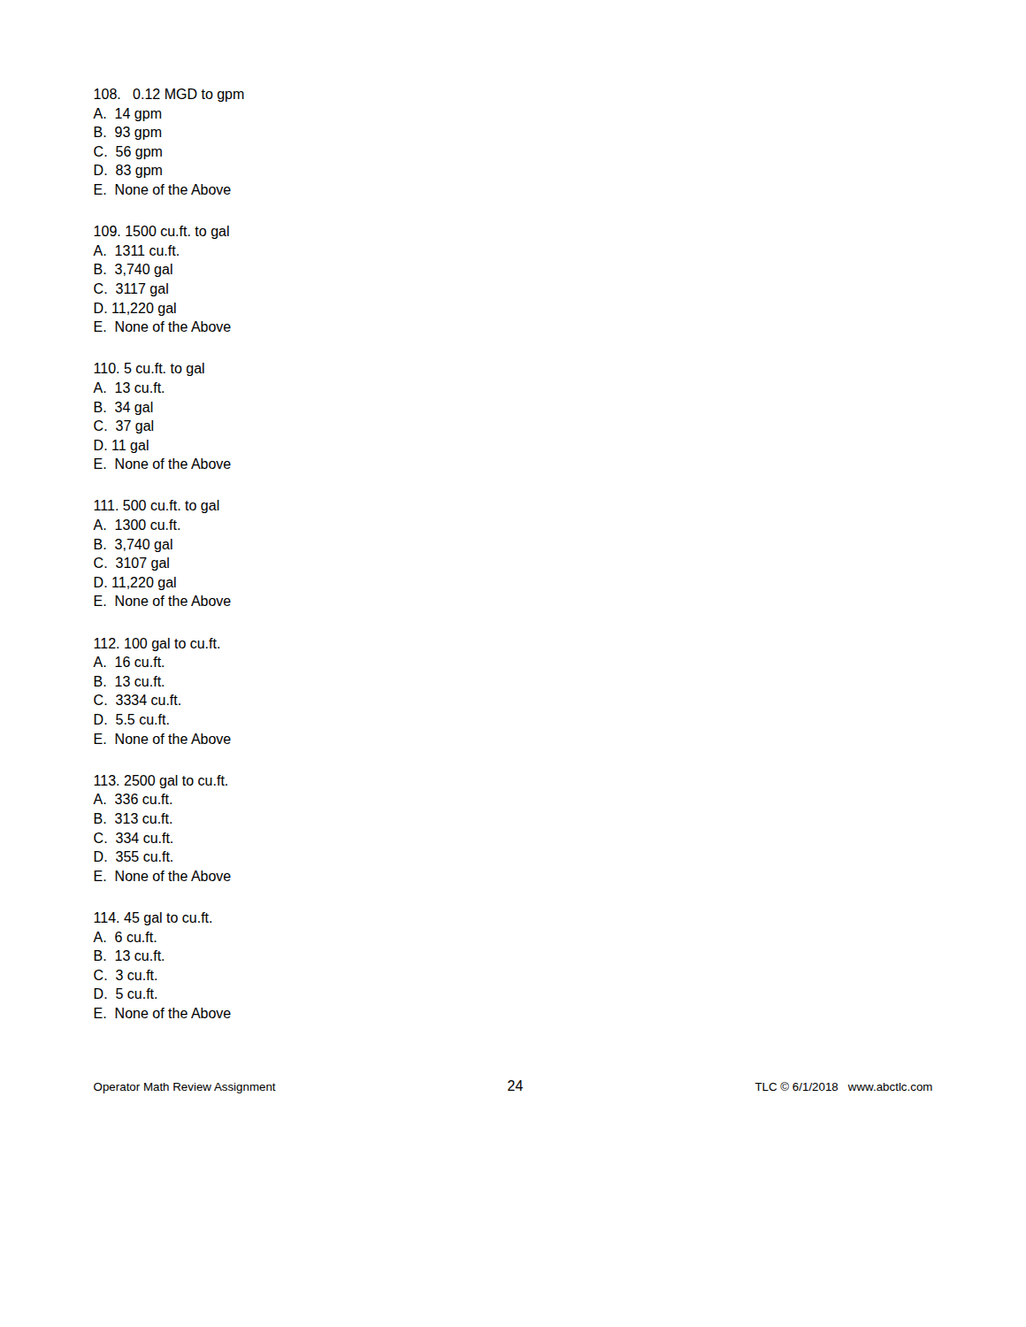108. 0.12 MGD to gpm
A. 14 gpm
B. 93 gpm
C. 56 gpm
D. 83 gpm
E. None of the Above
109. 1500 cu.ft. to gal
A. 1311 cu.ft.
B. 3,740 gal
C. 3117 gal
D. 11,220 gal
E. None of the Above
110. 5 cu.ft. to gal
A. 13 cu.ft.
B. 34 gal
C. 37 gal
D. 11 gal
E. None of the Above
111. 500 cu.ft. to gal
A. 1300 cu.ft.
B. 3,740 gal
C. 3107 gal
D. 11,220 gal
E. None of the Above
112. 100 gal to cu.ft.
A. 16 cu.ft.
B. 13 cu.ft.
C. 3334 cu.ft.
D. 5.5 cu.ft.
E. None of the Above
113. 2500 gal to cu.ft.
A. 336 cu.ft.
B. 313 cu.ft.
C. 334 cu.ft.
D. 355 cu.ft.
E. None of the Above
114. 45 gal to cu.ft.
A. 6 cu.ft.
B. 13 cu.ft.
C. 3 cu.ft.
D. 5 cu.ft.
E. None of the Above
Operator Math Review Assignment 24 TLC © 6/1/2018 www.abctlc.com